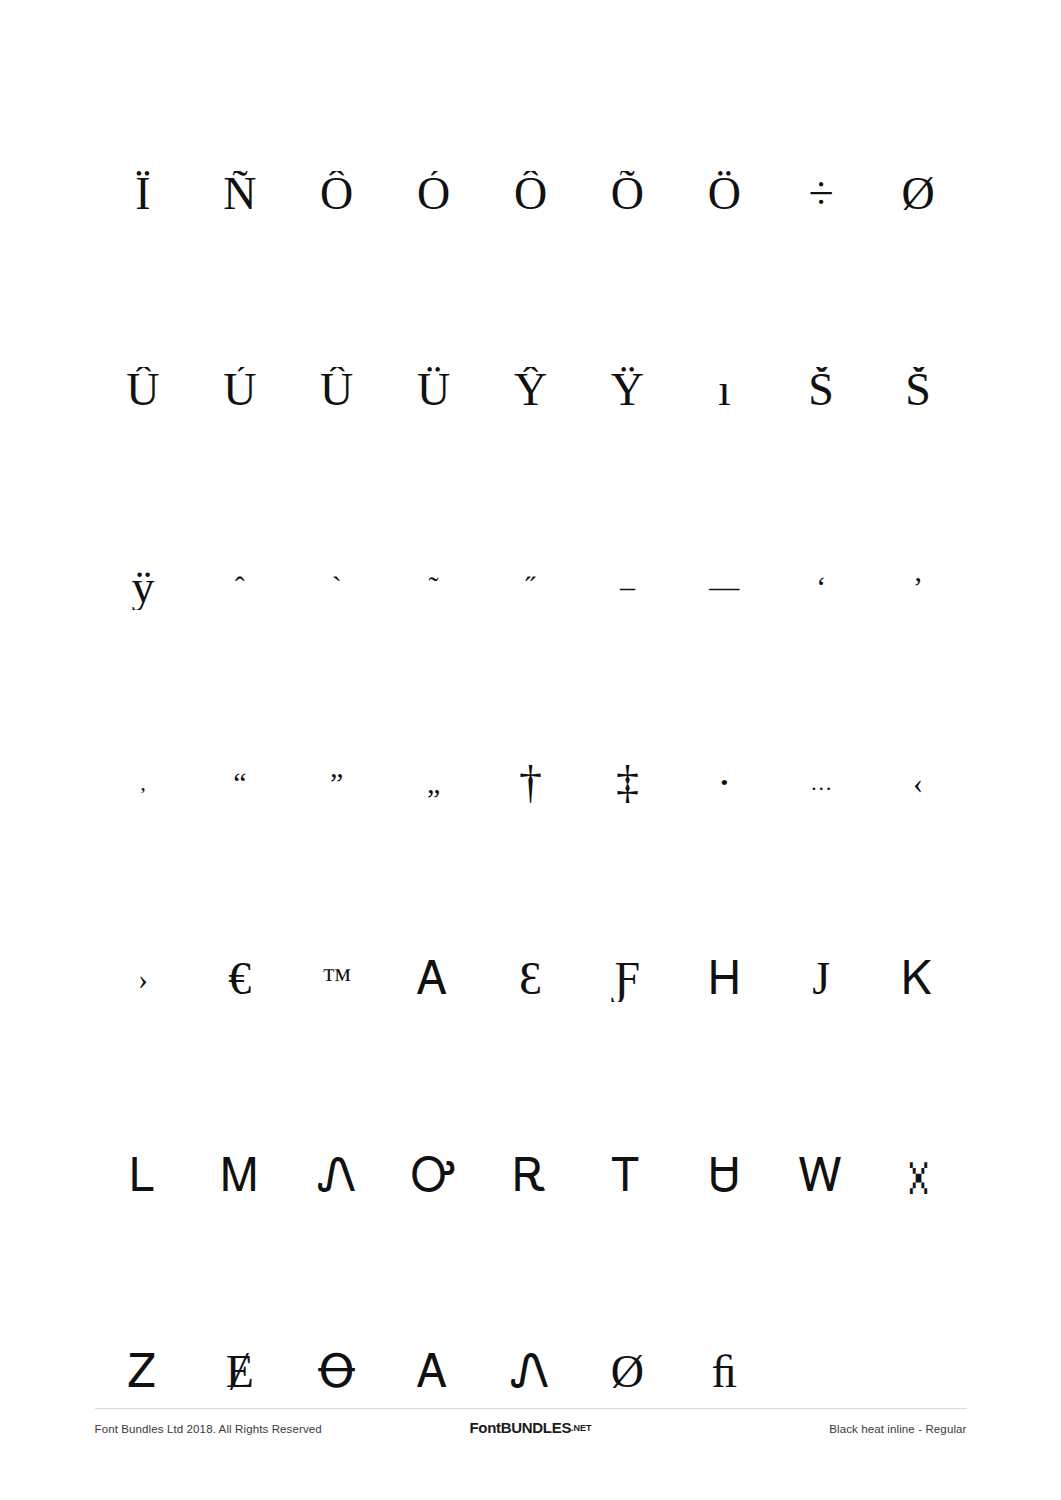Ï
Ñ
Ô
Ó
Ô
Õ
Ö
÷
Ø
Û
Ú
Û
Ü
Ŷ
Ÿ
ı
Š
Š
ÿ
ˆ
ˋ
˜
˝
–
—
‘
’
‚
“
”
„
†
‡
•
…
‹
›
€
™
Ꭺ
Ɛ
Ƒ
Ꮋ
Ј
Ꮶ
Ꮮ
Ꮇ
Ꮑ
Ꭴ
Ꭱ
Ꭲ
Ꮜ
Ꮃ
Ꭓ
Ꮓ
Ɇ
Ꝋ
Ꭺ
Ꮑ
Ø
ﬁ
Font Bundles Ltd 2018. All Rights Reserved
FontBUNDLES.NET
Black heat inline - Regular